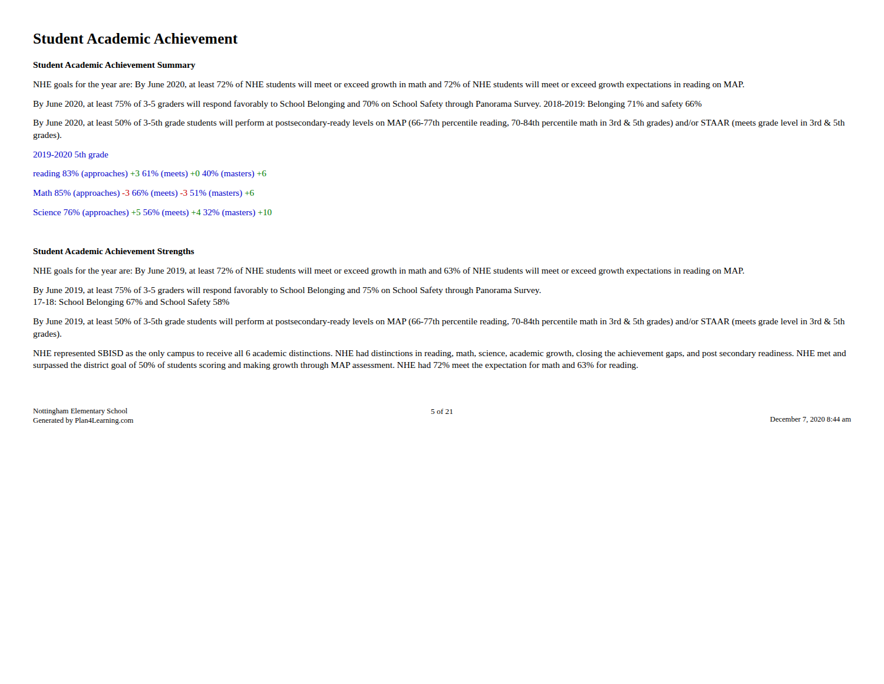Student Academic Achievement
Student Academic Achievement Summary
NHE goals for the year are: By June 2020, at least 72% of NHE students will meet or exceed growth in math and 72% of NHE students will meet or exceed growth expectations in reading on MAP.
By June 2020, at least 75% of 3-5 graders will respond favorably to School Belonging and 70% on School Safety through Panorama Survey. 2018-2019: Belonging 71% and safety 66%
By June 2020, at least 50% of 3-5th grade students will perform at postsecondary-ready levels on MAP (66-77th percentile reading, 70-84th percentile math in 3rd & 5th grades) and/or STAAR (meets grade level in 3rd & 5th grades).
2019-2020 5th grade
reading 83% (approaches) +3 61% (meets) +0 40% (masters) +6
Math 85% (approaches) -3 66% (meets) -3 51% (masters) +6
Science 76% (approaches) +5 56% (meets) +4 32% (masters) +10
Student Academic Achievement Strengths
NHE goals for the year are: By June 2019, at least 72% of NHE students will meet or exceed growth in math and 63% of NHE students will meet or exceed growth expectations in reading on MAP.
By June 2019, at least 75% of 3-5 graders will respond favorably to School Belonging and 75% on School Safety through Panorama Survey.
17-18: School Belonging 67% and School Safety 58%
By June 2019, at least 50% of 3-5th grade students will perform at postsecondary-ready levels on MAP (66-77th percentile reading, 70-84th percentile math in 3rd & 5th grades) and/or STAAR (meets grade level in 3rd & 5th grades).
NHE represented SBISD as the only campus to receive all 6 academic distinctions. NHE had distinctions in reading, math, science, academic growth, closing the achievement gaps, and post secondary readiness. NHE met and surpassed the district goal of 50% of students scoring and making growth through MAP assessment. NHE had 72% meet the expectation for math and 63% for reading.
Nottingham Elementary School
Generated by Plan4Learning.com
5 of 21
December 7, 2020 8:44 am